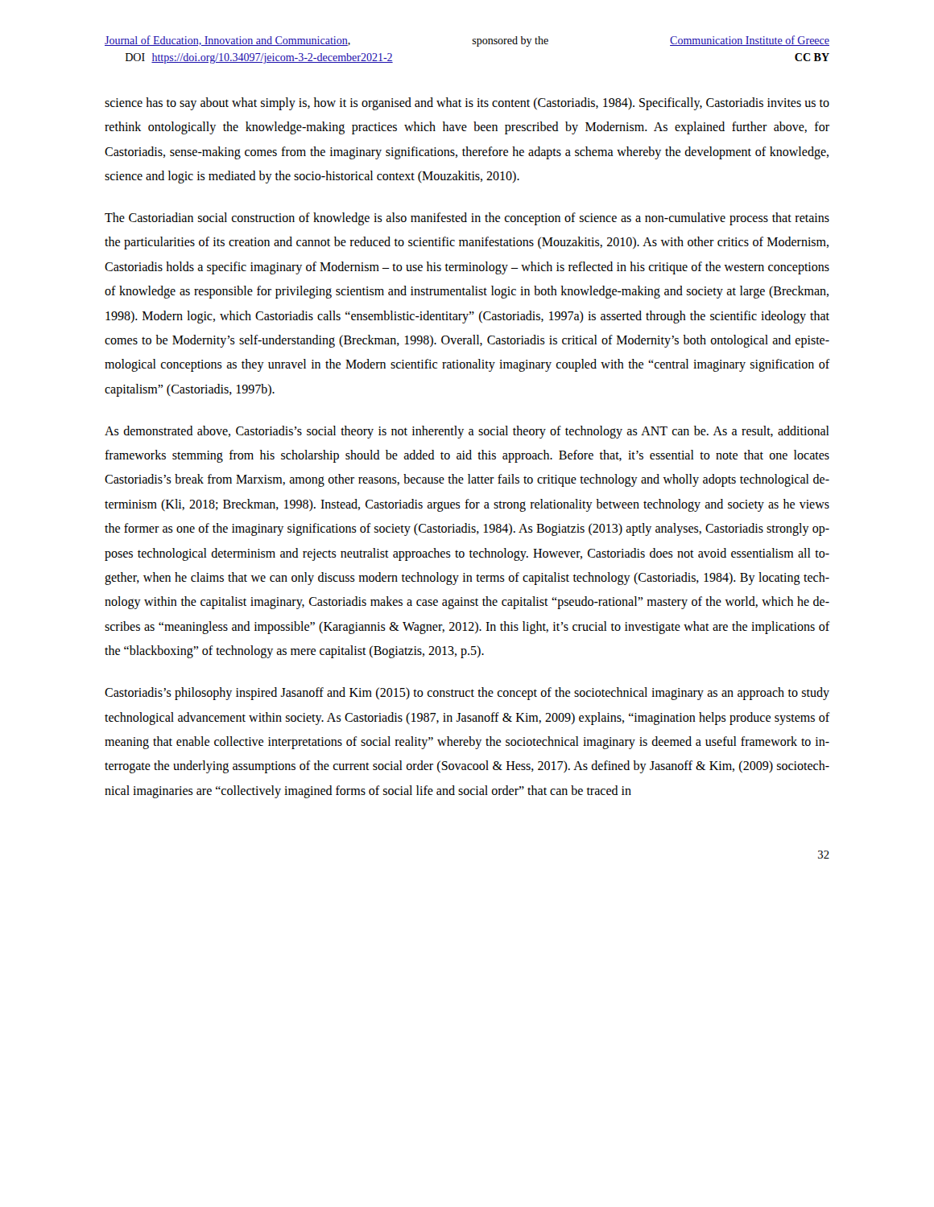Journal of Education, Innovation and Communication, sponsored by the Communication Institute of Greece
DOI https://doi.org/10.34097/jeicom-3-2-december2021-2 CC BY
science has to say about what simply is, how it is organised and what is its content (Castoriadis, 1984). Specifically, Castoriadis invites us to rethink ontologically the knowledge-making practices which have been prescribed by Modernism. As explained further above, for Castoriadis, sense-making comes from the imaginary significations, therefore he adapts a schema whereby the development of knowledge, science and logic is mediated by the socio-historical context (Mouzakitis, 2010).
The Castoriadian social construction of knowledge is also manifested in the conception of science as a non-cumulative process that retains the particularities of its creation and cannot be reduced to scientific manifestations (Mouzakitis, 2010). As with other critics of Modernism, Castoriadis holds a specific imaginary of Modernism – to use his terminology – which is reflected in his critique of the western conceptions of knowledge as responsible for privileging scientism and instrumentalist logic in both knowledge-making and society at large (Breckman, 1998). Modern logic, which Castoriadis calls “ensemblistic-identitary” (Castoriadis, 1997a) is asserted through the scientific ideology that comes to be Modernity’s self-understanding (Breckman, 1998). Overall, Castoriadis is critical of Modernity’s both ontological and epistemological conceptions as they unravel in the Modern scientific rationality imaginary coupled with the “central imaginary signification of capitalism” (Castoriadis, 1997b).
As demonstrated above, Castoriadis’s social theory is not inherently a social theory of technology as ANT can be. As a result, additional frameworks stemming from his scholarship should be added to aid this approach. Before that, it’s essential to note that one locates Castoriadis’s break from Marxism, among other reasons, because the latter fails to critique technology and wholly adopts technological determinism (Kli, 2018; Breckman, 1998). Instead, Castoriadis argues for a strong relationality between technology and society as he views the former as one of the imaginary significations of society (Castoriadis, 1984). As Bogiatzis (2013) aptly analyses, Castoriadis strongly opposes technological determinism and rejects neutralist approaches to technology. However, Castoriadis does not avoid essentialism all together, when he claims that we can only discuss modern technology in terms of capitalist technology (Castoriadis, 1984). By locating technology within the capitalist imaginary, Castoriadis makes a case against the capitalist “pseudo-rational” mastery of the world, which he describes as “meaningless and impossible” (Karagiannis & Wagner, 2012). In this light, it’s crucial to investigate what are the implications of the “blackboxing” of technology as mere capitalist (Bogiatzis, 2013, p.5).
Castoriadis’s philosophy inspired Jasanoff and Kim (2015) to construct the concept of the sociotechnical imaginary as an approach to study technological advancement within society. As Castoriadis (1987, in Jasanoff & Kim, 2009) explains, “imagination helps produce systems of meaning that enable collective interpretations of social reality” whereby the sociotechnical imaginary is deemed a useful framework to interrogate the underlying assumptions of the current social order (Sovacool & Hess, 2017). As defined by Jasanoff & Kim, (2009) sociotechnical imaginaries are “collectively imagined forms of social life and social order” that can be traced in
32